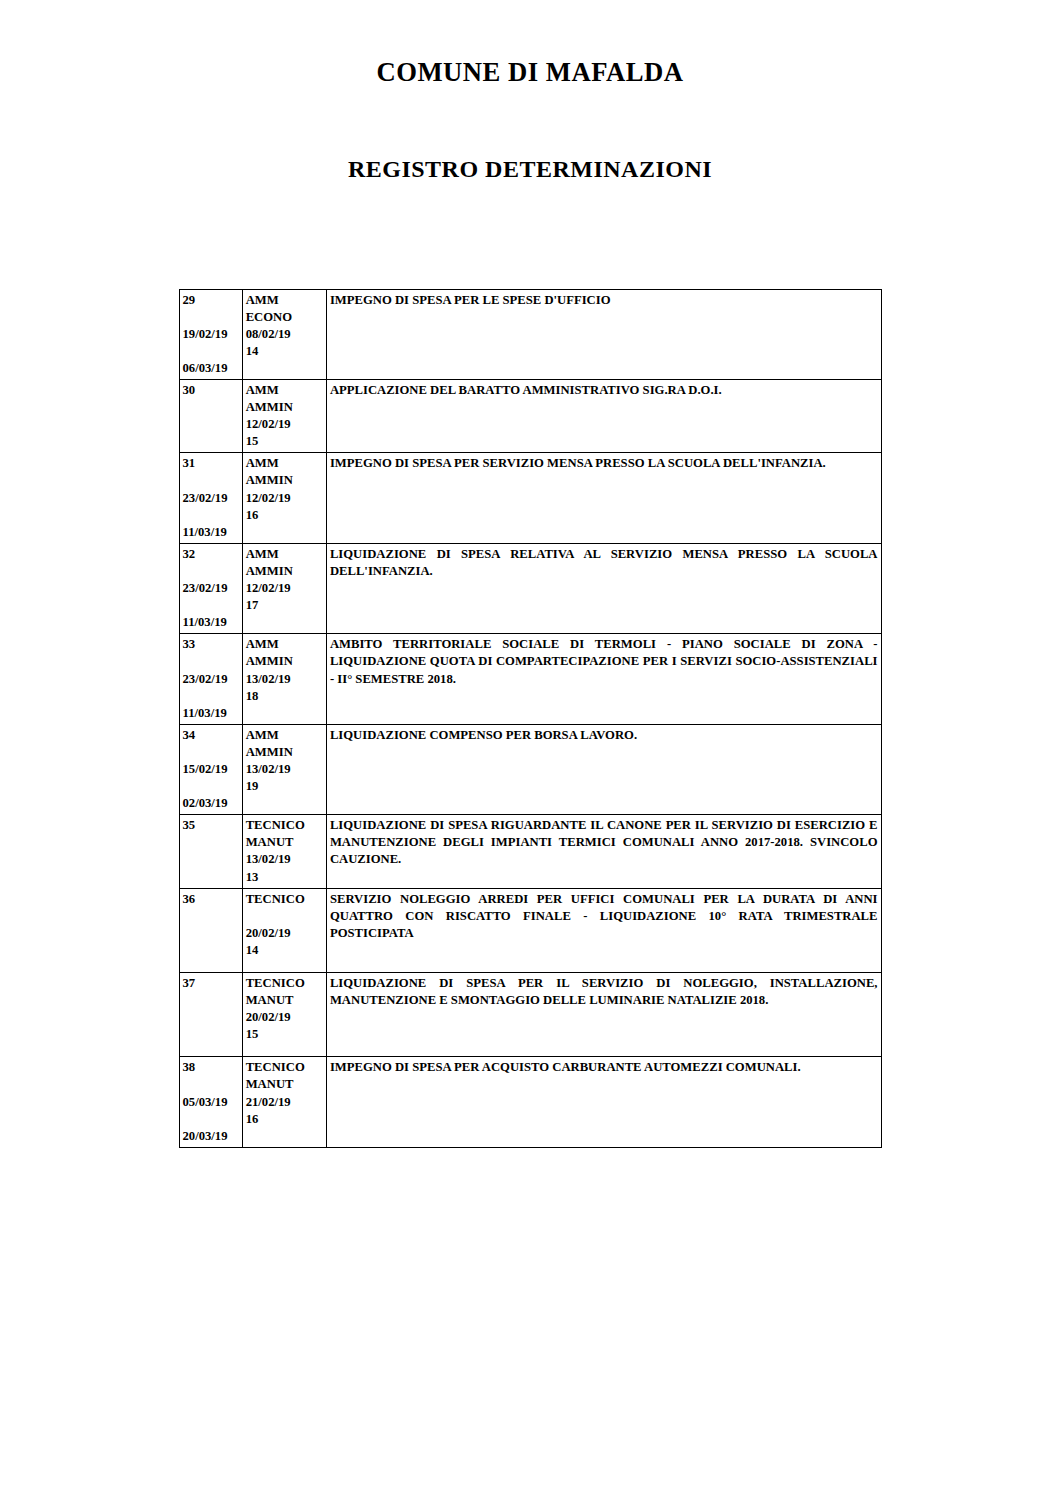COMUNE DI MAFALDA
REGISTRO DETERMINAZIONI
| 29 19/02/19 06/03/19 | AMM ECONO 08/02/19 14 | IMPEGNO DI SPESA PER LE SPESE D'UFFICIO |
| 30 | AMM AMMIN 12/02/19 15 | APPLICAZIONE DEL BARATTO AMMINISTRATIVO SIG.RA D.O.I. |
| 31 23/02/19 11/03/19 | AMM AMMIN 12/02/19 16 | IMPEGNO DI SPESA PER SERVIZIO MENSA PRESSO LA SCUOLA DELL'INFANZIA. |
| 32 23/02/19 11/03/19 | AMM AMMIN 12/02/19 17 | LIQUIDAZIONE DI SPESA RELATIVA AL SERVIZIO MENSA PRESSO LA SCUOLA DELL'INFANZIA. |
| 33 23/02/19 11/03/19 | AMM AMMIN 13/02/19 18 | AMBITO TERRITORIALE SOCIALE DI TERMOLI - PIANO SOCIALE DI ZONA - LIQUIDAZIONE QUOTA DI COMPARTECIPAZIONE PER I SERVIZI SOCIO-ASSISTENZIALI - II° SEMESTRE 2018. |
| 34 15/02/19 02/03/19 | AMM AMMIN 13/02/19 19 | LIQUIDAZIONE COMPENSO PER BORSA LAVORO. |
| 35 | TECNICO MANUT 13/02/19 13 | LIQUIDAZIONE DI SPESA RIGUARDANTE IL CANONE PER IL SERVIZIO DI ESERCIZIO E MANUTENZIONE DEGLI IMPIANTI TERMICI COMUNALI ANNO 2017-2018. SVINCOLO CAUZIONE. |
| 36 | TECNICO 20/02/19 14 | SERVIZIO NOLEGGIO ARREDI PER UFFICI COMUNALI PER LA DURATA DI ANNI QUATTRO CON RISCATTO FINALE - LIQUIDAZIONE 10° RATA TRIMESTRALE POSTICIPATA |
| 37 | TECNICO MANUT 20/02/19 15 | LIQUIDAZIONE DI SPESA PER IL SERVIZIO DI NOLEGGIO, INSTALLAZIONE, MANUTENZIONE E SMONTAGGIO DELLE LUMINARIE NATALIZIE 2018. |
| 38 05/03/19 20/03/19 | TECNICO MANUT 21/02/19 16 | IMPEGNO DI SPESA PER ACQUISTO CARBURANTE AUTOMEZZI COMUNALI. |